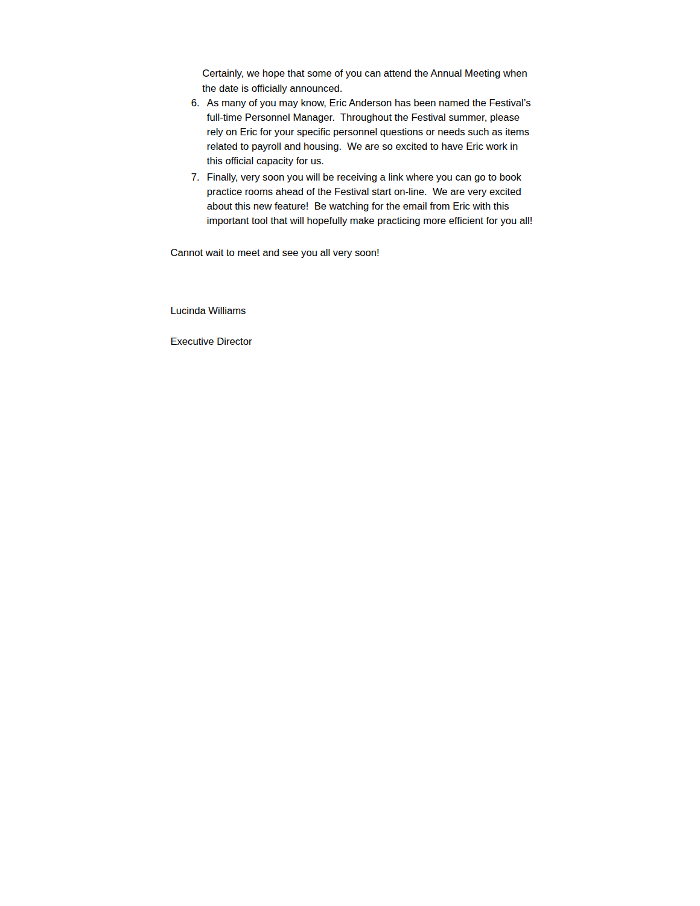Certainly, we hope that some of you can attend the Annual Meeting when the date is officially announced.
As many of you may know, Eric Anderson has been named the Festival’s full-time Personnel Manager. Throughout the Festival summer, please rely on Eric for your specific personnel questions or needs such as items related to payroll and housing. We are so excited to have Eric work in this official capacity for us.
Finally, very soon you will be receiving a link where you can go to book practice rooms ahead of the Festival start on-line. We are very excited about this new feature! Be watching for the email from Eric with this important tool that will hopefully make practicing more efficient for you all!
Cannot wait to meet and see you all very soon!
Lucinda Williams
Executive Director